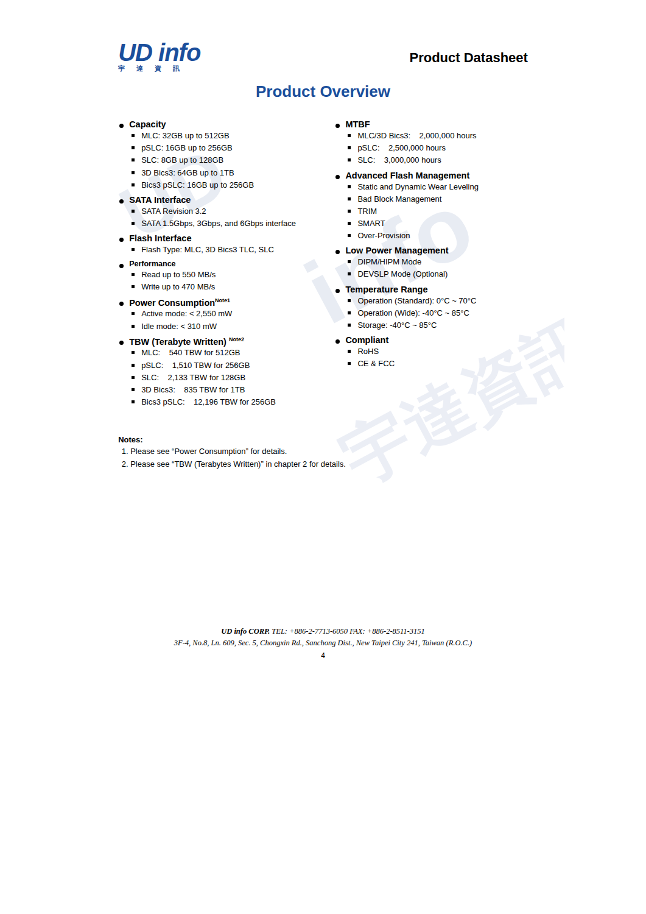info
UD
宇達資訊
UD info
宇　達　資　訊
Product Datasheet
Product Overview
Capacity
MLC: 32GB up to 512GB
pSLC: 16GB up to 256GB
SLC: 8GB up to 128GB
3D Bics3: 64GB up to 1TB
Bics3 pSLC: 16GB up to 256GB
SATA Interface
SATA Revision 3.2
SATA 1.5Gbps, 3Gbps, and 6Gbps interface
Flash Interface
Flash Type: MLC, 3D Bics3 TLC, SLC
Performance
Read up to 550 MB/s
Write up to 470 MB/s
Power ConsumptionNote1
Active mode: < 2,550 mW
Idle mode: < 310 mW
TBW (Terabyte Written) Note2
MLC: 540 TBW for 512GB
pSLC: 1,510 TBW for 256GB
SLC: 2,133 TBW for 128GB
3D Bics3: 835 TBW for 1TB
Bics3 pSLC: 12,196 TBW for 256GB
MTBF
MLC/3D Bics3: 2,000,000 hours
pSLC: 2,500,000 hours
SLC: 3,000,000 hours
Advanced Flash Management
Static and Dynamic Wear Leveling
Bad Block Management
TRIM
SMART
Over-Provision
Low Power Management
DIPM/HIPM Mode
DEVSLP Mode (Optional)
Temperature Range
Operation (Standard): 0°C ~ 70°C
Operation (Wide): -40°C ~ 85°C
Storage: -40°C ~ 85°C
Compliant
RoHS
CE & FCC
Notes:
Please see “Power Consumption” for details.
Please see “TBW (Terabytes Written)” in chapter 2 for details.
UD info CORP. TEL: +886-2-7713-6050 FAX: +886-2-8511-3151
3F-4, No.8, Ln. 609, Sec. 5, Chongxin Rd., Sanchong Dist., New Taipei City 241, Taiwan (R.O.C.)
4